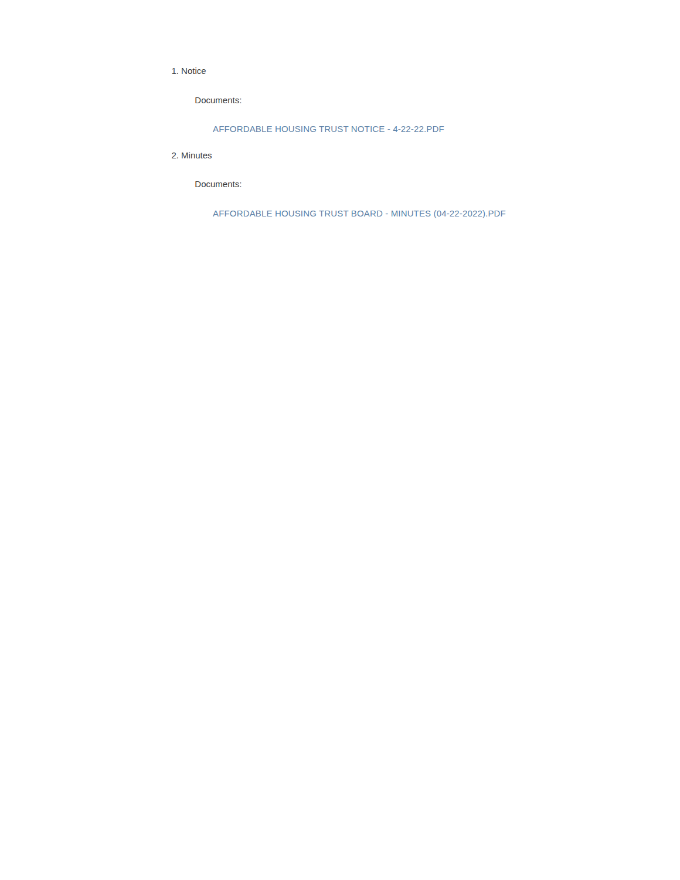Notice Documents: AFFORDABLE HOUSING TRUST NOTICE - 4-22-22.PDF
Minutes Documents: AFFORDABLE HOUSING TRUST BOARD - MINUTES (04-22-2022).PDF